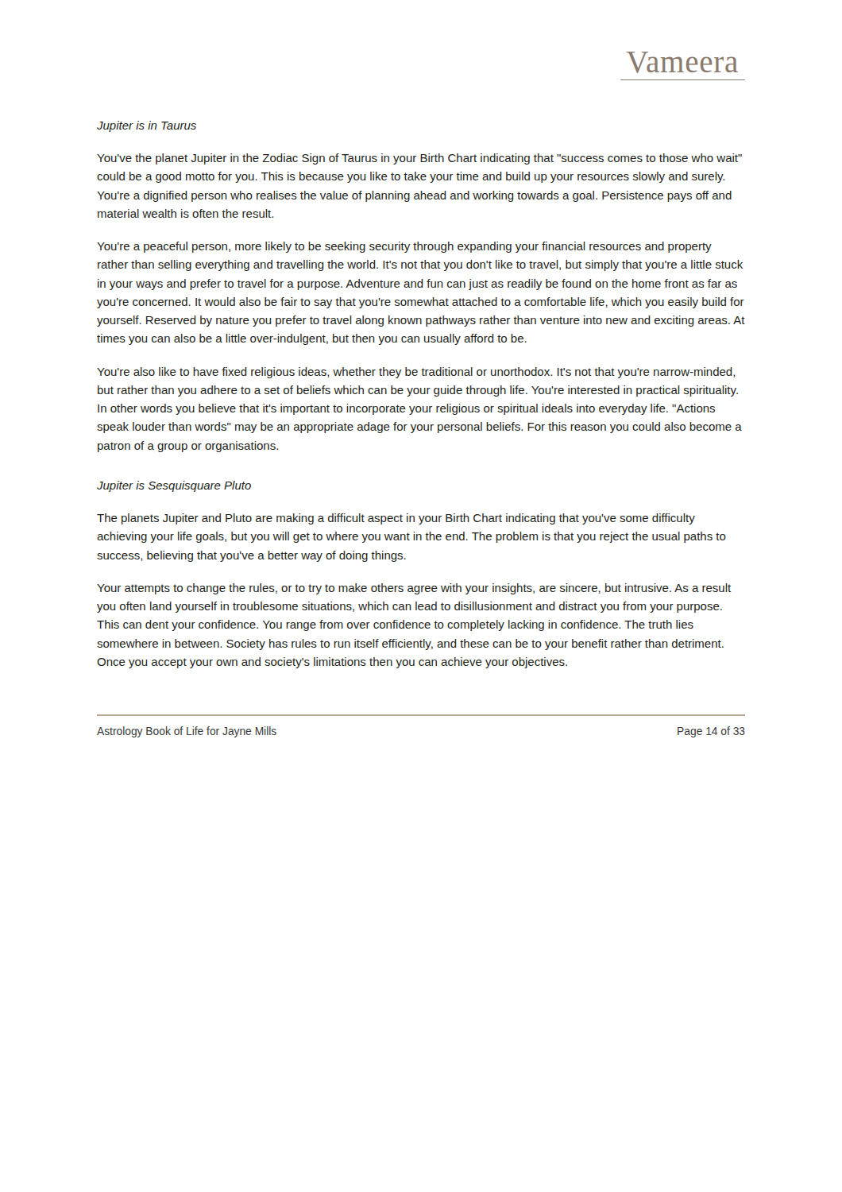Vameera
Jupiter is in Taurus
You've the planet Jupiter in the Zodiac Sign of Taurus in your Birth Chart indicating that "success comes to those who wait" could be a good motto for you. This is because you like to take your time and build up your resources slowly and surely. You're a dignified person who realises the value of planning ahead and working towards a goal. Persistence pays off and material wealth is often the result.
You're a peaceful person, more likely to be seeking security through expanding your financial resources and property rather than selling everything and travelling the world. It's not that you don't like to travel, but simply that you're a little stuck in your ways and prefer to travel for a purpose. Adventure and fun can just as readily be found on the home front as far as you're concerned. It would also be fair to say that you're somewhat attached to a comfortable life, which you easily build for yourself. Reserved by nature you prefer to travel along known pathways rather than venture into new and exciting areas. At times you can also be a little over-indulgent, but then you can usually afford to be.
You're also like to have fixed religious ideas, whether they be traditional or unorthodox. It's not that you're narrow-minded, but rather than you adhere to a set of beliefs which can be your guide through life. You're interested in practical spirituality. In other words you believe that it's important to incorporate your religious or spiritual ideals into everyday life. "Actions speak louder than words" may be an appropriate adage for your personal beliefs. For this reason you could also become a patron of a group or organisations.
Jupiter is Sesquisquare Pluto
The planets Jupiter and Pluto are making a difficult aspect in your Birth Chart indicating that you've some difficulty achieving your life goals, but you will get to where you want in the end. The problem is that you reject the usual paths to success, believing that you've a better way of doing things.
Your attempts to change the rules, or to try to make others agree with your insights, are sincere, but intrusive. As a result you often land yourself in troublesome situations, which can lead to disillusionment and distract you from your purpose. This can dent your confidence. You range from over confidence to completely lacking in confidence. The truth lies somewhere in between. Society has rules to run itself efficiently, and these can be to your benefit rather than detriment. Once you accept your own and society's limitations then you can achieve your objectives.
Astrology Book of Life for Jayne Mills Page 14 of 33